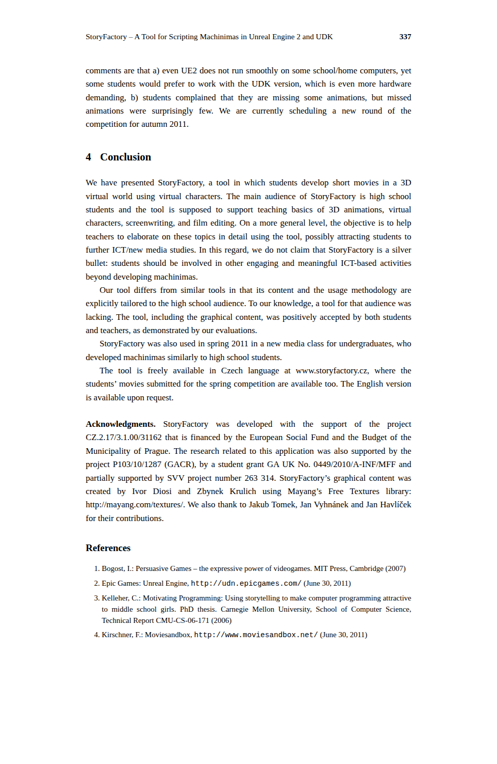StoryFactory – A Tool for Scripting Machinimas in Unreal Engine 2 and UDK 337
comments are that a) even UE2 does not run smoothly on some school/home computers, yet some students would prefer to work with the UDK version, which is even more hardware demanding, b) students complained that they are missing some animations, but missed animations were surprisingly few. We are currently scheduling a new round of the competition for autumn 2011.
4 Conclusion
We have presented StoryFactory, a tool in which students develop short movies in a 3D virtual world using virtual characters. The main audience of StoryFactory is high school students and the tool is supposed to support teaching basics of 3D animations, virtual characters, screenwriting, and film editing. On a more general level, the objective is to help teachers to elaborate on these topics in detail using the tool, possibly attracting students to further ICT/new media studies. In this regard, we do not claim that StoryFactory is a silver bullet: students should be involved in other engaging and meaningful ICT-based activities beyond developing machinimas.
Our tool differs from similar tools in that its content and the usage methodology are explicitly tailored to the high school audience. To our knowledge, a tool for that audience was lacking. The tool, including the graphical content, was positively accepted by both students and teachers, as demonstrated by our evaluations.
StoryFactory was also used in spring 2011 in a new media class for undergraduates, who developed machinimas similarly to high school students.
The tool is freely available in Czech language at www.storyfactory.cz, where the students’ movies submitted for the spring competition are available too. The English version is available upon request.
Acknowledgments. StoryFactory was developed with the support of the project CZ.2.17/3.1.00/31162 that is financed by the European Social Fund and the Budget of the Municipality of Prague. The research related to this application was also supported by the project P103/10/1287 (GACR), by a student grant GA UK No. 0449/2010/A-INF/MFF and partially supported by SVV project number 263 314. StoryFactory’s graphical content was created by Ivor Diosi and Zbynek Krulich using Mayang’s Free Textures library: http://mayang.com/textures/. We also thank to Jakub Tomek, Jan Vyhnánek and Jan Havlíček for their contributions.
References
Bogost, I.: Persuasive Games – the expressive power of videogames. MIT Press, Cambridge (2007)
Epic Games: Unreal Engine, http://udn.epicgames.com/ (June 30, 2011)
Kelleher, C.: Motivating Programming: Using storytelling to make computer programming attractive to middle school girls. PhD thesis. Carnegie Mellon University, School of Computer Science, Technical Report CMU-CS-06-171 (2006)
Kirschner, F.: Moviesandbox, http://www.moviesandbox.net/ (June 30, 2011)